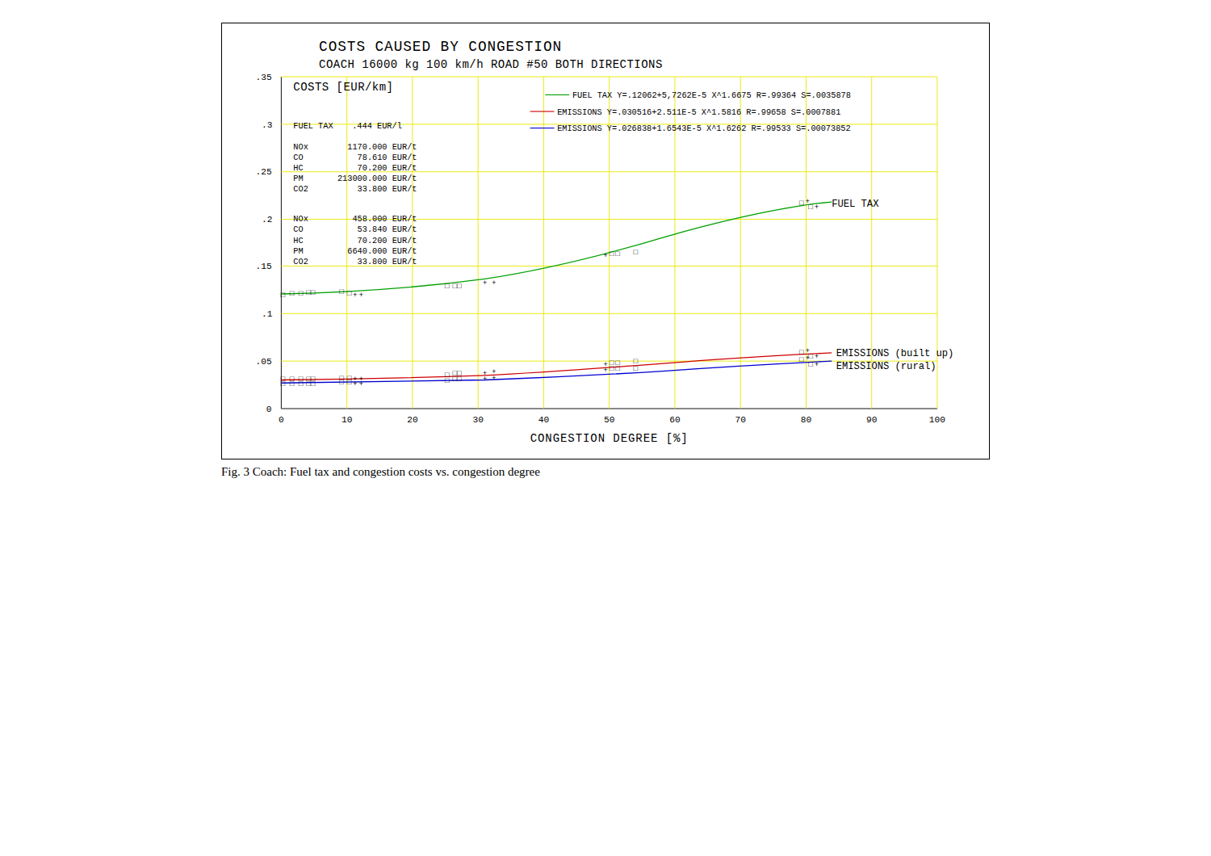Costs caused by congestion — Coach 16000 kg 100 km/h Road #50 both directions COSTS CAUSED BY CONGESTION COACH 16000 kg 100 km/h ROAD #50 BOTH DIRECTIONS .35 .3 .25 .2 .15 .1 .05 0 0 10 20 30 40 50 60 70 80 90 100 CONGESTION DEGREE [%] COSTS [EUR/km] FUEL TAX Y=.12062+5,7262E-5 X^1.6675 R=.99364 S=.0035878 EMISSIONS Y=.030516+2.511E-5 X^1.5816 R=.99658 S=.0007881 EMISSIONS Y=.026838+1.6543E-5 X^1.6262 R=.99533 S=.00073852 FUEL TAX .444 EUR/l NOx CO HC PM CO2 1170.000 EUR/t 78.610 EUR/t 70.200 EUR/t 213000.000 EUR/t 33.800 EUR/t NOx CO HC PM CO2 458.000 EUR/t 53.840 EUR/t 70.200 EUR/t 6640.000 EUR/t 33.800 EUR/t FUEL TAX EMISSIONS (built up) EMISSIONS (rural) □ □ □ □ □ □ □ + + □ □ □ + + + □ □ □ □ + □ + □ □ □ □ □ □ □ + + □ □ □ + + + □ □ □ □ + □ + □ □ □ □ □ □ □ + + □ □ □ + + + □ □ □ □ + □ +
Fig. 3 Coach: Fuel tax and congestion costs vs. congestion degree